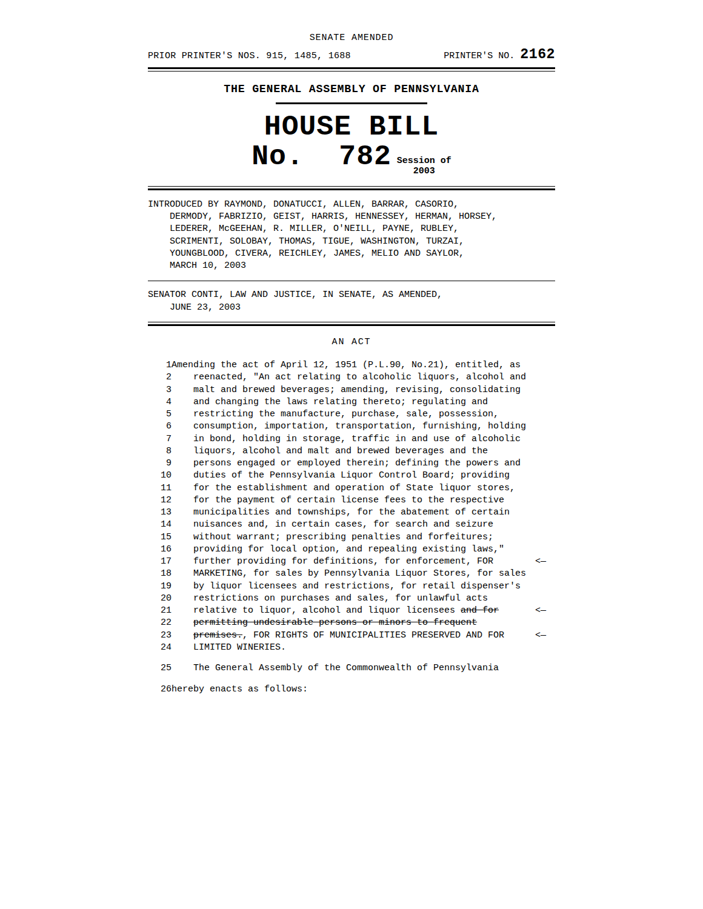SENATE AMENDED
PRIOR PRINTER'S NOS. 915, 1485, 1688
PRINTER'S NO. 2162
THE GENERAL ASSEMBLY OF PENNSYLVANIA
HOUSE BILL
No. 782 Session of
2003
INTRODUCED BY RAYMOND, DONATUCCI, ALLEN, BARRAR, CASORIO, DERMODY, FABRIZIO, GEIST, HARRIS, HENNESSEY, HERMAN, HORSEY, LEDERER, McGEEHAN, R. MILLER, O'NEILL, PAYNE, RUBLEY, SCRIMENTI, SOLOBAY, THOMAS, TIGUE, WASHINGTON, TURZAI, YOUNGBLOOD, CIVERA, REICHLEY, JAMES, MELIO AND SAYLOR, MARCH 10, 2003
SENATOR CONTI, LAW AND JUSTICE, IN SENATE, AS AMENDED, JUNE 23, 2003
AN ACT
| 1 | Amending the act of April 12, 1951 (P.L.90, No.21), entitled, as | |
| 2 | reenacted, "An act relating to alcoholic liquors, alcohol and | |
| 3 | malt and brewed beverages; amending, revising, consolidating | |
| 4 | and changing the laws relating thereto; regulating and | |
| 5 | restricting the manufacture, purchase, sale, possession, | |
| 6 | consumption, importation, transportation, furnishing, holding | |
| 7 | in bond, holding in storage, traffic in and use of alcoholic | |
| 8 | liquors, alcohol and malt and brewed beverages and the | |
| 9 | persons engaged or employed therein; defining the powers and | |
| 10 | duties of the Pennsylvania Liquor Control Board; providing | |
| 11 | for the establishment and operation of State liquor stores, | |
| 12 | for the payment of certain license fees to the respective | |
| 13 | municipalities and townships, for the abatement of certain | |
| 14 | nuisances and, in certain cases, for search and seizure | |
| 15 | without warrant; prescribing penalties and forfeitures; | |
| 16 | providing for local option, and repealing existing laws," | |
| 17 | further providing for definitions, for enforcement, FOR | <— |
| 18 | MARKETING, for sales by Pennsylvania Liquor Stores, for sales | |
| 19 | by liquor licensees and restrictions, for retail dispenser's | |
| 20 | restrictions on purchases and sales, for unlawful acts | |
| 21 | relative to liquor, alcohol and liquor licensees and for | <— |
| 22 | permitting undesirable persons or minors to frequent | |
| 23 | premises. , FOR RIGHTS OF MUNICIPALITIES PRESERVED AND FOR | <— |
| 24 | LIMITED WINERIES. | |
| 25 | The General Assembly of the Commonwealth of Pennsylvania | |
| 26 | hereby enacts as follows: | |